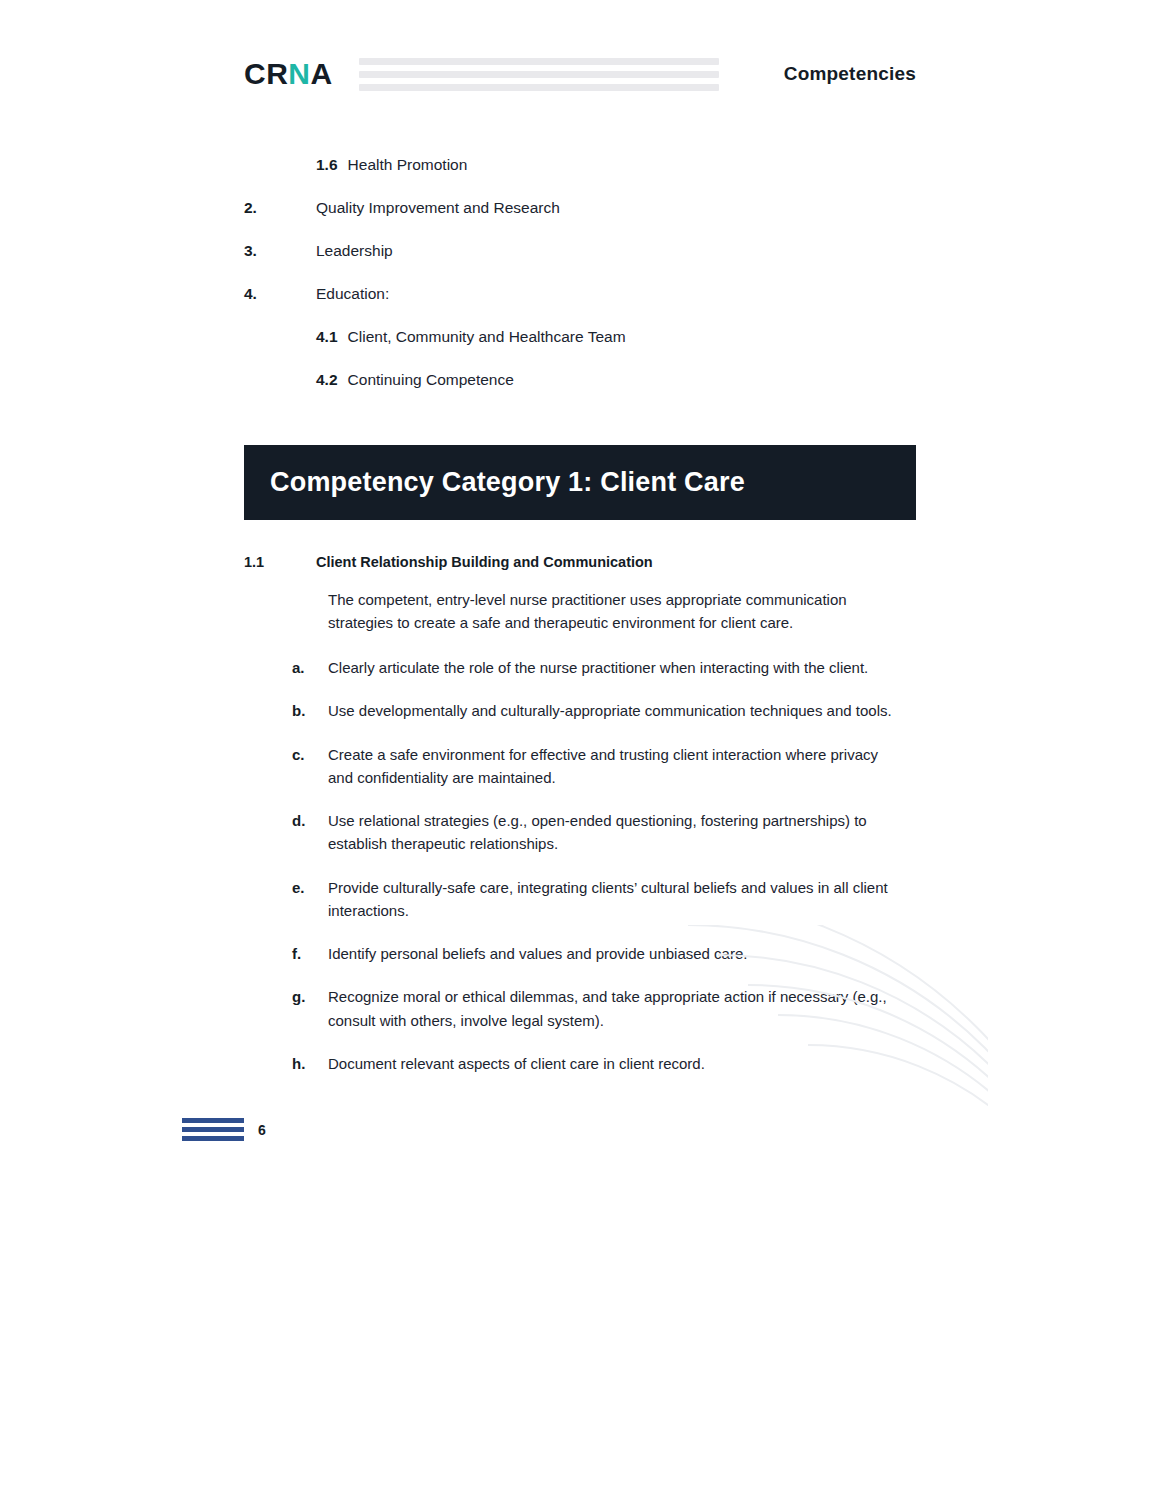CRNA
Competencies
1.6
Health Promotion
2.
Quality Improvement and Research
3.
Leadership
4.
Education:
4.1
Client, Community and Healthcare Team
4.2
Continuing Competence
Competency Category 1: Client Care
1.1
Client Relationship Building and Communication
The competent, entry-level nurse practitioner uses appropriate communication strategies to create a safe and therapeutic environment for client care.
a.
Clearly articulate the role of the nurse practitioner when interacting with the client.
b.
Use developmentally and culturally-appropriate communication techniques and tools.
c.
Create a safe environment for effective and trusting client interaction where privacy and confidentiality are maintained.
d.
Use relational strategies (e.g., open-ended questioning, fostering partnerships) to establish therapeutic relationships.
e.
Provide culturally-safe care, integrating clients’ cultural beliefs and values in all client interactions.
f.
Identify personal beliefs and values and provide unbiased care.
g.
Recognize moral or ethical dilemmas, and take appropriate action if necessary (e.g., consult with others, involve legal system).
h.
Document relevant aspects of client care in client record.
6